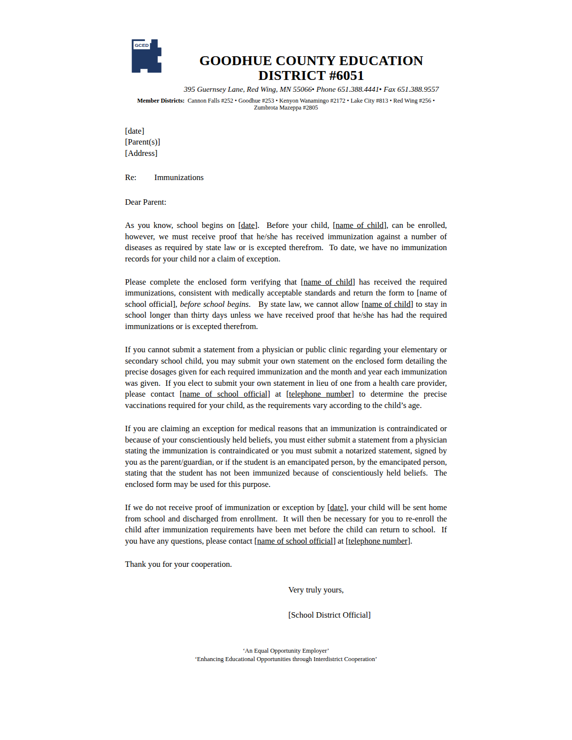GCED logo GCED
GOODHUE COUNTY EDUCATION DISTRICT #6051
395 Guernsey Lane, Red Wing, MN 55066• Phone 651.388.4441• Fax 651.388.9557
Member Districts: Cannon Falls #252 • Goodhue #253 • Kenyon Wanamingo #2172 • Lake City #813 • Red Wing #256 • Zumbrota Mazeppa #2805
[date]
[Parent(s)]
[Address]
Re: Immunizations
Dear Parent:
As you know, school begins on [date]. Before your child, [name of child], can be enrolled, however, we must receive proof that he/she has received immunization against a number of diseases as required by state law or is excepted therefrom. To date, we have no immunization records for your child nor a claim of exception.
Please complete the enclosed form verifying that [name of child] has received the required immunizations, consistent with medically acceptable standards and return the form to [name of school official], before school begins. By state law, we cannot allow [name of child] to stay in school longer than thirty days unless we have received proof that he/she has had the required immunizations or is excepted therefrom.
If you cannot submit a statement from a physician or public clinic regarding your elementary or secondary school child, you may submit your own statement on the enclosed form detailing the precise dosages given for each required immunization and the month and year each immunization was given. If you elect to submit your own statement in lieu of one from a health care provider, please contact [name of school official] at [telephone number] to determine the precise vaccinations required for your child, as the requirements vary according to the child’s age.
If you are claiming an exception for medical reasons that an immunization is contraindicated or because of your conscientiously held beliefs, you must either submit a statement from a physician stating the immunization is contraindicated or you must submit a notarized statement, signed by you as the parent/guardian, or if the student is an emancipated person, by the emancipated person, stating that the student has not been immunized because of conscientiously held beliefs. The enclosed form may be used for this purpose.
If we do not receive proof of immunization or exception by [date], your child will be sent home from school and discharged from enrollment. It will then be necessary for you to re-enroll the child after immunization requirements have been met before the child can return to school. If you have any questions, please contact [name of school official] at [telephone number].
Thank you for your cooperation.
Very truly yours,
[School District Official]
‘An Equal Opportunity Employer’
‘Enhancing Educational Opportunities through Interdistrict Cooperation’